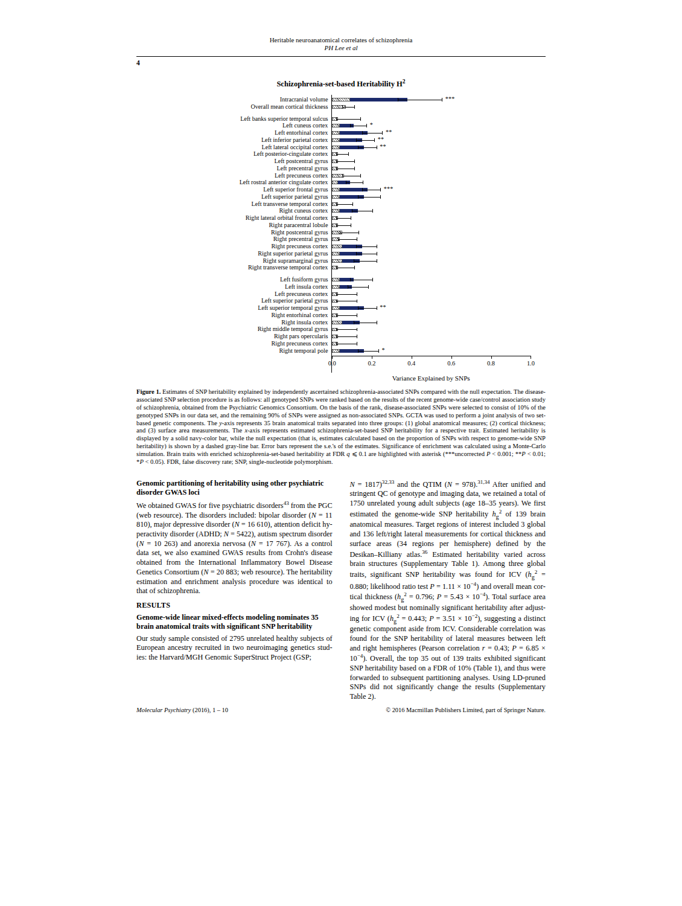Heritable neuroanatomical correlates of schizophrenia
PH Lee et al
4
Schizophrenia-set-based Heritability H2
Intracranial volume
Overall mean cortical thickness
Left banks superior temporal sulcus
Left cuneus cortex
Left entorhinal cortex
Left inferior parietal cortex
Left lateral occipital cortex
Left posterior-cingulate cortex
Left postcentral gyrus
Left precentral gyrus
Left precuneus cortex
Left rostral anterior cingulate cortex
Left superior frontal gyrus
Left superior parietal gyrus
Left transverse temporal cortex
Right cuneus cortex
Right lateral orbital frontal cortex
Right paracentral lobule
Right postcentral gyrus
Right precentral gyrus
Right precuneus cortex
Right superior parietal gyrus
Right supramarginal gyrus
Right transverse temporal cortex
Left fusiform gyrus
Left insula cortex
Left precuneus cortex
Left superior parietal gyrus
Left superior temporal gyrus
Right entorhinal cortex
Right insula cortex
Right middle temporal gyrus
Right pars opercularis
Right precuneus cortex
Right temporal pole
***
*
**
**
**
***
**
*
0.0
0.2
0.4
0.6
0.8
1.0
Variance Explained by SNPs
Figure 1. Estimates of SNP heritability explained by independently ascertained schizophrenia-associated SNPs compared with the null expectation. The disease-associated SNP selection procedure is as follows: all genotyped SNPs were ranked based on the results of the recent genome-wide case/control association study of schizophrenia, obtained from the Psychiatric Genomics Consortium. On the basis of the rank, disease-associated SNPs were selected to consist of 10% of the genotyped SNPs in our data set, and the remaining 90% of SNPs were assigned as non-associated SNPs. GCTA was used to perform a joint analysis of two set-based genetic components. The y-axis represents 35 brain anatomical traits separated into three groups: (1) global anatomical measures; (2) cortical thickness; and (3) surface area measurements. The x-axis represents estimated schizophrenia-set-based SNP heritability for a respective trait. Estimated heritability is displayed by a solid navy-color bar, while the null expectation (that is, estimates calculated based on the proportion of SNPs with respect to genome-wide SNP heritability) is shown by a dashed gray-line bar. Error bars represent the s.e.'s of the estimates. Significance of enrichment was calculated using a Monte-Carlo simulation. Brain traits with enriched schizophrenia-set-based heritability at FDR q ⩽ 0.1 are highlighted with asterisk (***uncorrected P < 0.001; **P < 0.01; *P < 0.05). FDR, false discovery rate; SNP, single-nucleotide polymorphism.
Genomic partitioning of heritability using other psychiatric disorder GWAS loci
We obtained GWAS for five psychiatric disorders43 from the PGC (web resource). The disorders included: bipolar disorder (N = 11 810), major depressive disorder (N = 16 610), attention deficit hyperactivity disorder (ADHD; N = 5422), autism spectrum disorder (N = 10 263) and anorexia nervosa (N = 17 767). As a control data set, we also examined GWAS results from Crohn's disease obtained from the International Inflammatory Bowel Disease Genetics Consortium (N = 20 883; web resource). The heritability estimation and enrichment analysis procedure was identical to that of schizophrenia.
Results
Genome-wide linear mixed-effects modeling nominates 35 brain anatomical traits with significant SNP heritability
Our study sample consisted of 2795 unrelated healthy subjects of European ancestry recruited in two neuroimaging genetics studies: the Harvard/MGH Genomic SuperStruct Project (GSP;
N = 1817)32,33 and the QTIM (N = 978).31,34 After unified and stringent QC of genotype and imaging data, we retained a total of 1750 unrelated young adult subjects (age 18–35 years). We first estimated the genome-wide SNP heritability hg2 of 139 brain anatomical measures. Target regions of interest included 3 global and 136 left/right lateral measurements for cortical thickness and surface areas (34 regions per hemisphere) defined by the Desikan–Killiany atlas.36 Estimated heritability varied across brain structures (Supplementary Table 1). Among three global traits, significant SNP heritability was found for ICV (hg2 = 0.880; likelihood ratio test P = 1.11 × 10−4) and overall mean cortical thickness (hg2 = 0.796; P = 5.43 × 10−4). Total surface area showed modest but nominally significant heritability after adjusting for ICV (hg2 = 0.443; P = 3.51 × 10−2), suggesting a distinct genetic component aside from ICV. Considerable correlation was found for the SNP heritability of lateral measures between left and right hemispheres (Pearson correlation r = 0.43; P = 6.85 × 10−4). Overall, the top 35 out of 139 traits exhibited significant SNP heritability based on a FDR of 10% (Table 1), and thus were forwarded to subsequent partitioning analyses. Using LD-pruned SNPs did not significantly change the results (Supplementary Table 2).
Molecular Psychiatry (2016), 1 – 10
© 2016 Macmillan Publishers Limited, part of Springer Nature.